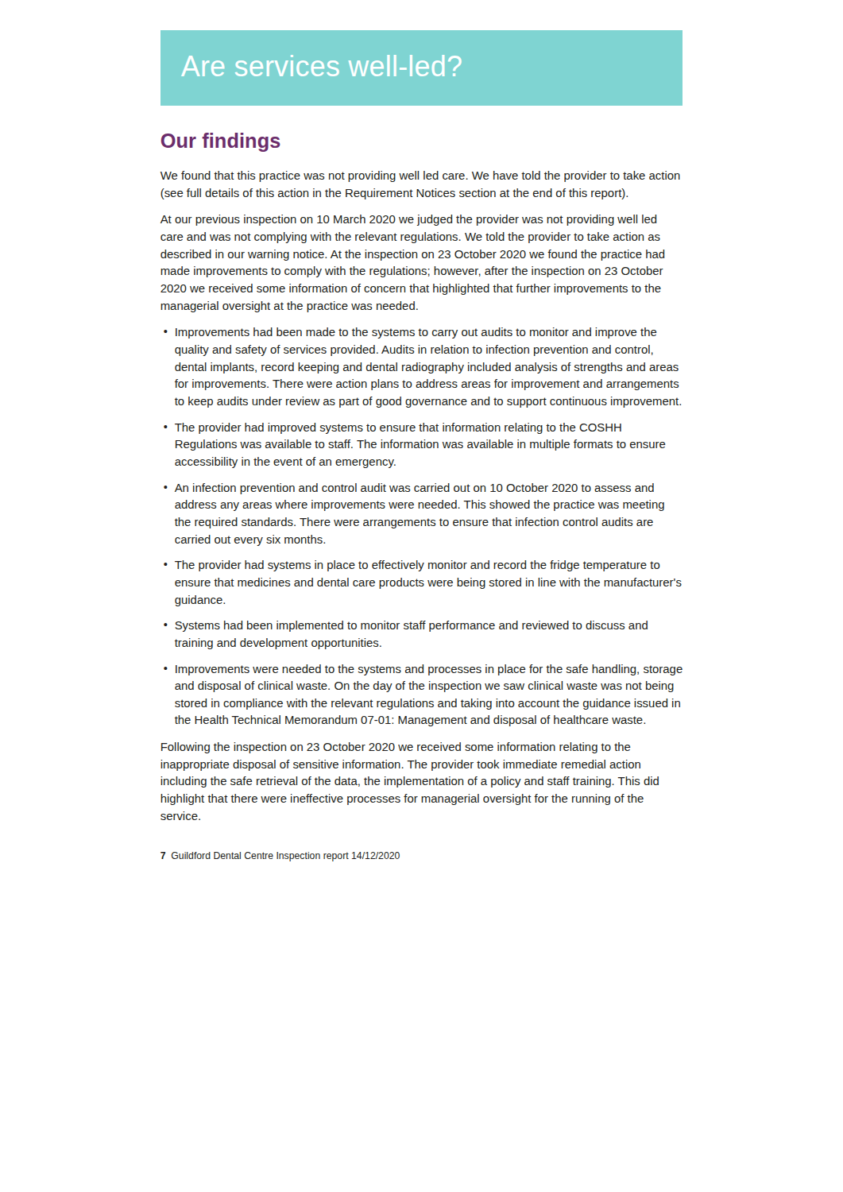Are services well-led?
Our findings
We found that this practice was not providing well led care. We have told the provider to take action (see full details of this action in the Requirement Notices section at the end of this report).
At our previous inspection on 10 March 2020 we judged the provider was not providing well led care and was not complying with the relevant regulations. We told the provider to take action as described in our warning notice. At the inspection on 23 October 2020 we found the practice had made improvements to comply with the regulations; however, after the inspection on 23 October 2020 we received some information of concern that highlighted that further improvements to the managerial oversight at the practice was needed.
Improvements had been made to the systems to carry out audits to monitor and improve the quality and safety of services provided. Audits in relation to infection prevention and control, dental implants, record keeping and dental radiography included analysis of strengths and areas for improvements. There were action plans to address areas for improvement and arrangements to keep audits under review as part of good governance and to support continuous improvement.
The provider had improved systems to ensure that information relating to the COSHH Regulations was available to staff. The information was available in multiple formats to ensure accessibility in the event of an emergency.
An infection prevention and control audit was carried out on 10 October 2020 to assess and address any areas where improvements were needed. This showed the practice was meeting the required standards. There were arrangements to ensure that infection control audits are carried out every six months.
The provider had systems in place to effectively monitor and record the fridge temperature to ensure that medicines and dental care products were being stored in line with the manufacturer's guidance.
Systems had been implemented to monitor staff performance and reviewed to discuss and training and development opportunities.
Improvements were needed to the systems and processes in place for the safe handling, storage and disposal of clinical waste. On the day of the inspection we saw clinical waste was not being stored in compliance with the relevant regulations and taking into account the guidance issued in the Health Technical Memorandum 07-01: Management and disposal of healthcare waste.
Following the inspection on 23 October 2020 we received some information relating to the inappropriate disposal of sensitive information. The provider took immediate remedial action including the safe retrieval of the data, the implementation of a policy and staff training. This did highlight that there were ineffective processes for managerial oversight for the running of the service.
7 Guildford Dental Centre Inspection report 14/12/2020